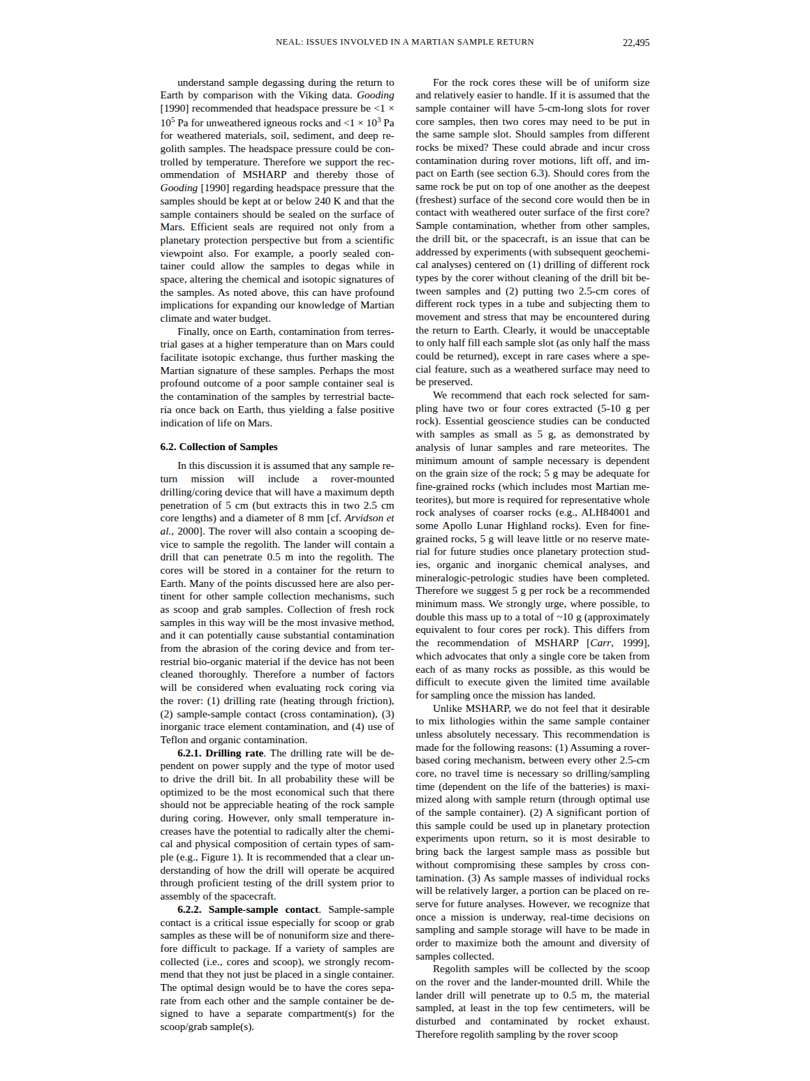NEAL: ISSUES INVOLVED IN A MARTIAN SAMPLE RETURN 22,495
understand sample degassing during the return to Earth by comparison with the Viking data. Gooding [1990] recommended that headspace pressure be <1 × 105 Pa for unweathered igneous rocks and <1 × 103 Pa for weathered materials, soil, sediment, and deep regolith samples. The headspace pressure could be controlled by temperature. Therefore we support the recommendation of MSHARP and thereby those of Gooding [1990] regarding headspace pressure that the samples should be kept at or below 240 K and that the sample containers should be sealed on the surface of Mars. Efficient seals are required not only from a planetary protection perspective but from a scientific viewpoint also. For example, a poorly sealed container could allow the samples to degas while in space, altering the chemical and isotopic signatures of the samples. As noted above, this can have profound implications for expanding our knowledge of Martian climate and water budget.
Finally, once on Earth, contamination from terrestrial gases at a higher temperature than on Mars could facilitate isotopic exchange, thus further masking the Martian signature of these samples. Perhaps the most profound outcome of a poor sample container seal is the contamination of the samples by terrestrial bacteria once back on Earth, thus yielding a false positive indication of life on Mars.
6.2. Collection of Samples
In this discussion it is assumed that any sample return mission will include a rover-mounted drilling/coring device that will have a maximum depth penetration of 5 cm (but extracts this in two 2.5 cm core lengths) and a diameter of 8 mm [cf. Arvidson et al., 2000]. The rover will also contain a scooping device to sample the regolith. The lander will contain a drill that can penetrate 0.5 m into the regolith. The cores will be stored in a container for the return to Earth. Many of the points discussed here are also pertinent for other sample collection mechanisms, such as scoop and grab samples. Collection of fresh rock samples in this way will be the most invasive method, and it can potentially cause substantial contamination from the abrasion of the coring device and from terrestrial bio-organic material if the device has not been cleaned thoroughly. Therefore a number of factors will be considered when evaluating rock coring via the rover: (1) drilling rate (heating through friction), (2) sample-sample contact (cross contamination), (3) inorganic trace element contamination, and (4) use of Teflon and organic contamination.
6.2.1. Drilling rate. The drilling rate will be dependent on power supply and the type of motor used to drive the drill bit. In all probability these will be optimized to be the most economical such that there should not be appreciable heating of the rock sample during coring. However, only small temperature increases have the potential to radically alter the chemical and physical composition of certain types of sample (e.g., Figure 1). It is recommended that a clear understanding of how the drill will operate be acquired through proficient testing of the drill system prior to assembly of the spacecraft.
6.2.2. Sample-sample contact. Sample-sample contact is a critical issue especially for scoop or grab samples as these will be of nonuniform size and therefore difficult to package. If a variety of samples are collected (i.e., cores and scoop), we strongly recommend that they not just be placed in a single container. The optimal design would be to have the cores separate from each other and the sample container be designed to have a separate compartment(s) for the scoop/grab sample(s).
For the rock cores these will be of uniform size and relatively easier to handle. If it is assumed that the sample container will have 5-cm-long slots for rover core samples, then two cores may need to be put in the same sample slot. Should samples from different rocks be mixed? These could abrade and incur cross contamination during rover motions, lift off, and impact on Earth (see section 6.3). Should cores from the same rock be put on top of one another as the deepest (freshest) surface of the second core would then be in contact with weathered outer surface of the first core? Sample contamination, whether from other samples, the drill bit, or the spacecraft, is an issue that can be addressed by experiments (with subsequent geochemical analyses) centered on (1) drilling of different rock types by the corer without cleaning of the drill bit between samples and (2) putting two 2.5-cm cores of different rock types in a tube and subjecting them to movement and stress that may be encountered during the return to Earth. Clearly, it would be unacceptable to only half fill each sample slot (as only half the mass could be returned), except in rare cases where a special feature, such as a weathered surface may need to be preserved.
We recommend that each rock selected for sampling have two or four cores extracted (5-10 g per rock). Essential geoscience studies can be conducted with samples as small as 5 g, as demonstrated by analysis of lunar samples and rare meteorites. The minimum amount of sample necessary is dependent on the grain size of the rock; 5 g may be adequate for fine-grained rocks (which includes most Martian meteorites), but more is required for representative whole rock analyses of coarser rocks (e.g., ALH84001 and some Apollo Lunar Highland rocks). Even for fine-grained rocks, 5 g will leave little or no reserve material for future studies once planetary protection studies, organic and inorganic chemical analyses, and mineralogic-petrologic studies have been completed. Therefore we suggest 5 g per rock be a recommended minimum mass. We strongly urge, where possible, to double this mass up to a total of ~10 g (approximately equivalent to four cores per rock). This differs from the recommendation of MSHARP [Carr, 1999], which advocates that only a single core be taken from each of as many rocks as possible, as this would be difficult to execute given the limited time available for sampling once the mission has landed.
Unlike MSHARP, we do not feel that it desirable to mix lithologies within the same sample container unless absolutely necessary. This recommendation is made for the following reasons: (1) Assuming a rover-based coring mechanism, between every other 2.5-cm core, no travel time is necessary so drilling/sampling time (dependent on the life of the batteries) is maximized along with sample return (through optimal use of the sample container). (2) A significant portion of this sample could be used up in planetary protection experiments upon return, so it is most desirable to bring back the largest sample mass as possible but without compromising these samples by cross contamination. (3) As sample masses of individual rocks will be relatively larger, a portion can be placed on reserve for future analyses. However, we recognize that once a mission is underway, real-time decisions on sampling and sample storage will have to be made in order to maximize both the amount and diversity of samples collected.
Regolith samples will be collected by the scoop on the rover and the lander-mounted drill. While the lander drill will penetrate up to 0.5 m, the material sampled, at least in the top few centimeters, will be disturbed and contaminated by rocket exhaust. Therefore regolith sampling by the rover scoop